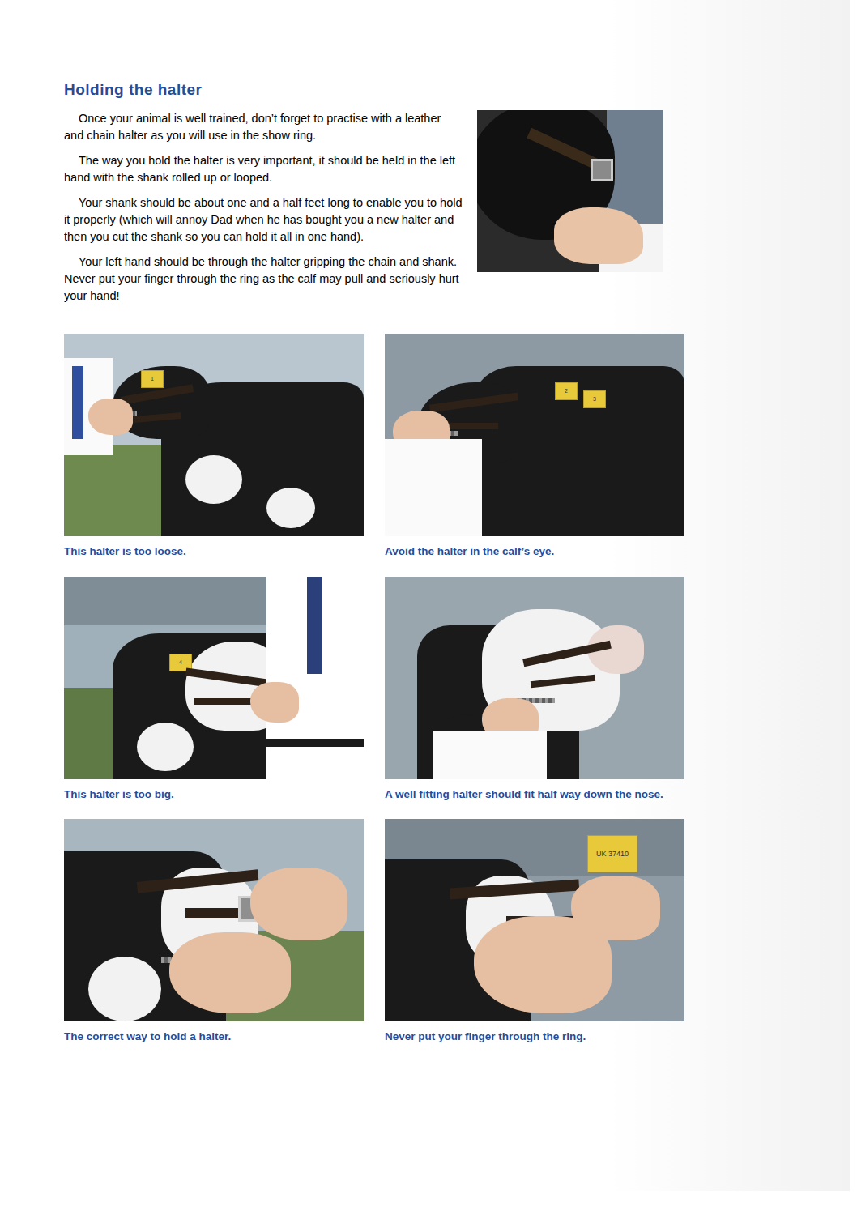Holding the halter
Once your animal is well trained, don’t forget to practise with a leather and chain halter as you will use in the show ring.
The way you hold the halter is very important, it should be held in the left hand with the shank rolled up or looped.
Your shank should be about one and a half feet long to enable you to hold it properly (which will annoy Dad when he has bought you a new halter and then you cut the shank so you can hold it all in one hand).
Your left hand should be through the halter gripping the chain and shank. Never put your finger through the ring as the calf may pull and seriously hurt your hand!
1
This halter is too loose.
2
3
Avoid the halter in the calf’s eye.
4
This halter is too big.
A well fitting halter should fit half way down the nose.
The correct way to hold a halter.
UK 37410
1003
Never put your finger through the ring.